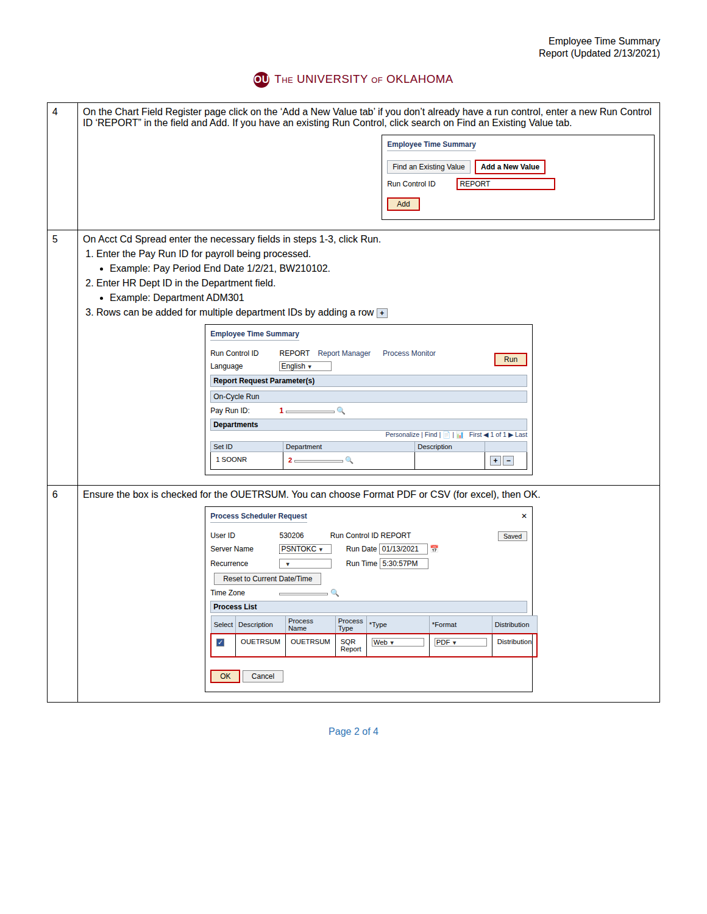Employee Time Summary
Report (Updated 2/13/2021)
OUThe UNIVERSITY of OKLAHOMA
| 4 | On the Chart Field Register page click on the ‘Add a New Value tab’ if you don’t already have a run control, enter a new Run Control ID ‘REPORT” in the field and Add. If you have an existing Run Control, click search on Find an Existing Value tab. Employee Time Summary Find an Existing Value Add a New Value Run Control ID REPORT Add |
| 5 | On Acct Cd Spread enter the necessary fields in steps 1-3, click Run. Enter the Pay Run ID for payroll being processed. Example: Pay Period End Date 1/2/21, BW210102. Enter HR Dept ID in the Department field. Example: Department ADM301 Rows can be added for multiple department IDs by adding a row + Employee Time Summary Run Control ID REPORT Report Manager Process Monitor Run Language English Report Request Parameter(s) On-Cycle Run Pay Run ID: 1 🔍 Departments Personalize / Find / 📄 / 📊 First ◀ 1 of 1 ▶ Last / Set ID / Department / Description / / / --- / --- / --- / --- / / 1 SOONR / 2 🔍 / / + − / |
| 6 | Ensure the box is checked for the OUETRSUM. You can choose Format PDF or CSV (for excel), then OK. Process Scheduler Request ✕ Saved User ID 530206 Run Control ID REPORT Server Name PSNTOKC Run Date 01/13/2021 📅 Recurrence Run Time 5:30:57PM Reset to Current Date/Time Time Zone 🔍 Process List / Select / Description / Process Name / Process Type / *Type / *Format / Distribution / / --- / --- / --- / --- / --- / --- / --- / / ✓ / OUETRSUM / OUETRSUM / SQR Report / Web / PDF / Distribution / OK Cancel |
Page 2 of 4